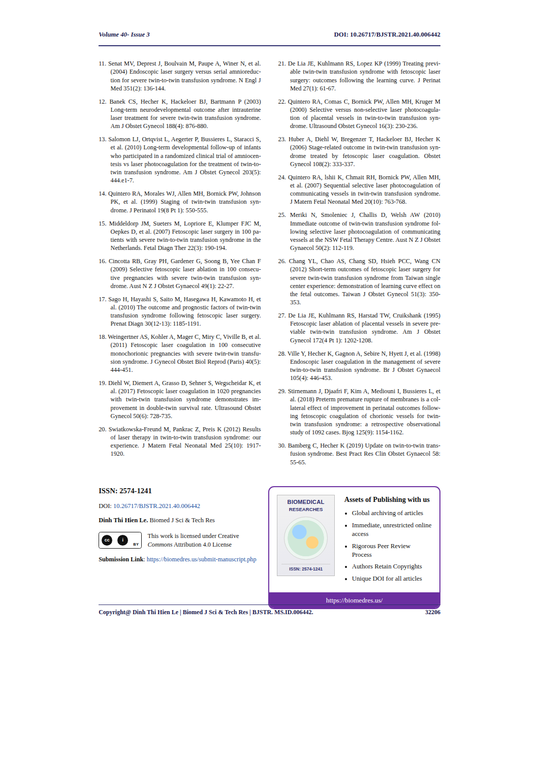Volume 40- Issue 3
DOI: 10.26717/BJSTR.2021.40.006442
11. Senat MV, Deprest J, Boulvain M, Paupe A, Winer N, et al. (2004) Endoscopic laser surgery versus serial amnioreduction for severe twin-to-twin transfusion syndrome. N Engl J Med 351(2): 136-144.
12. Banek CS, Hecher K, Hackeloer BJ, Bartmann P (2003) Long-term neurodevelopmental outcome after intrauterine laser treatment for severe twin-twin transfusion syndrome. Am J Obstet Gynecol 188(4): 876-880.
13. Salomon LJ, Ortqvist L, Aegerter P, Bussieres L, Staracci S, et al. (2010) Long-term developmental follow-up of infants who participated in a randomized clinical trial of amniocentesis vs laser photocoagulation for the treatment of twin-to-twin transfusion syndrome. Am J Obstet Gynecol 203(5): 444.e1-7.
14. Quintero RA, Morales WJ, Allen MH, Bornick PW, Johnson PK, et al. (1999) Staging of twin-twin transfusion syndrome. J Perinatol 19(8 Pt 1): 550-555.
15. Middeldorp JM, Sueters M, Lopriore E, Klumper FJC M, Oepkes D, et al. (2007) Fetoscopic laser surgery in 100 patients with severe twin-to-twin transfusion syndrome in the Netherlands. Fetal Diagn Ther 22(3): 190-194.
16. Cincotta RB, Gray PH, Gardener G, Soong B, Yee Chan F (2009) Selective fetoscopic laser ablation in 100 consecutive pregnancies with severe twin-twin transfusion syndrome. Aust N Z J Obstet Gynaecol 49(1): 22-27.
17. Sago H, Hayashi S, Saito M, Hasegawa H, Kawamoto H, et al. (2010) The outcome and prognostic factors of twin-twin transfusion syndrome following fetoscopic laser surgery. Prenat Diagn 30(12-13): 1185-1191.
18. Weingertner AS, Kohler A, Mager C, Miry C, Viville B, et al. (2011) Fetoscopic laser coagulation in 100 consecutive monochorionic pregnancies with severe twin-twin transfusion syndrome. J Gynecol Obstet Biol Reprod (Paris) 40(5): 444-451.
19. Diehl W, Diemert A, Grasso D, Sehner S, Wegscheidar K, et al. (2017) Fetoscopic laser coagulation in 1020 pregnancies with twin-twin transfusion syndrome demonstrates improvement in double-twin survival rate. Ultrasound Obstet Gynecol 50(6): 728-735.
20. Swiatkowska-Freund M, Pankrac Z, Preis K (2012) Results of laser therapy in twin-to-twin transfusion syndrome: our experience. J Matern Fetal Neonatal Med 25(10): 1917-1920.
21. De Lia JE, Kuhlmann RS, Lopez KP (1999) Treating previable twin-twin transfusion syndrome with fetoscopic laser surgery: outcomes following the learning curve. J Perinat Med 27(1): 61-67.
22. Quintero RA, Comas C, Bornick PW, Allen MH, Kruger M (2000) Selective versus non-selective laser photocoagulation of placental vessels in twin-to-twin transfusion syndrome. Ultrasound Obstet Gynecol 16(3): 230-236.
23. Huber A, Diehl W, Bregenzer T, Hackeloer BJ, Hecher K (2006) Stage-related outcome in twin-twin transfusion syndrome treated by fetoscopic laser coagulation. Obstet Gynecol 108(2): 333-337.
24. Quintero RA, lshii K, Chmait RH, Bornick PW, Allen MH, et al. (2007) Sequential selective laser photocoagulation of communicating vessels in twin-twin transfusion syndrome. J Matern Fetal Neonatal Med 20(10): 763-768.
25. Meriki N, Smoleniec J, Challis D, Welsh AW (2010) Immediate outcome of twin-twin transfusion syndrome following selective laser photocoagulation of communicating vessels at the NSW Fetal Therapy Centre. Aust N Z J Obstet Gynaecol 50(2): 112-119.
26. Chang YL, Chao AS, Chang SD, Hsieh PCC, Wang CN (2012) Short-term outcomes of fetoscopic laser surgery for severe twin-twin transfusion syndrome from Taiwan single center experience: demonstration of learning curve effect on the fetal outcomes. Taiwan J Obstet Gynecol 51(3): 350-353.
27. De Lia JE, Kuhlmann RS, Harstad TW, Cruikshank (1995) Fetoscopic laser ablation of placental vessels in severe previable twin-twin transfusion syndrome. Am J Obstet Gynecol 172(4 Pt 1): 1202-1208.
28. Ville Y, Hecher K, Gagnon A, Sebire N, Hyett J, et al. (1998) Endoscopic laser coagulation in the management of severe twin-to-twin transfusion syndrome. Br J Obstet Gynaecol 105(4): 446-453.
29. Stirnemann J, Djaafri F, Kim A, Mediouni I, Bussieres L, et al. (2018) Preterm premature rupture of membranes is a collateral effect of improvement in perinatal outcomes following fetoscopic coagulation of chorionic vessels for twin-twin transfusion syndrome: a retrospective observational study of 1092 cases. Bjog 125(9): 1154-1162.
30. Bamberg C, Hecher K (2019) Update on twin-to-twin transfusion syndrome. Best Pract Res Clin Obstet Gynaecol 58: 55-65.
ISSN: 2574-1241
DOI: 10.26717/BJSTR.2021.40.006442
Dinh Thi Hien Le. Biomed J Sci & Tech Res
cc
i
BY
This work is licensed under Creative
Commons Attribution 4.0 License
Submission Link: https://biomedres.us/submit-manuscript.php
BIOMEDICAL
RESEARCHES
ISSN: 2574-1241
Assets of Publishing with us
Global archiving of articles
Immediate, unrestricted online access
Rigorous Peer Review Process
Authors Retain Copyrights
Unique DOI for all articles
https://biomedres.us/
Copyright@ Dinh Thi Hien Le | Biomed J Sci & Tech Res | BJSTR. MS.ID.006442.
32206